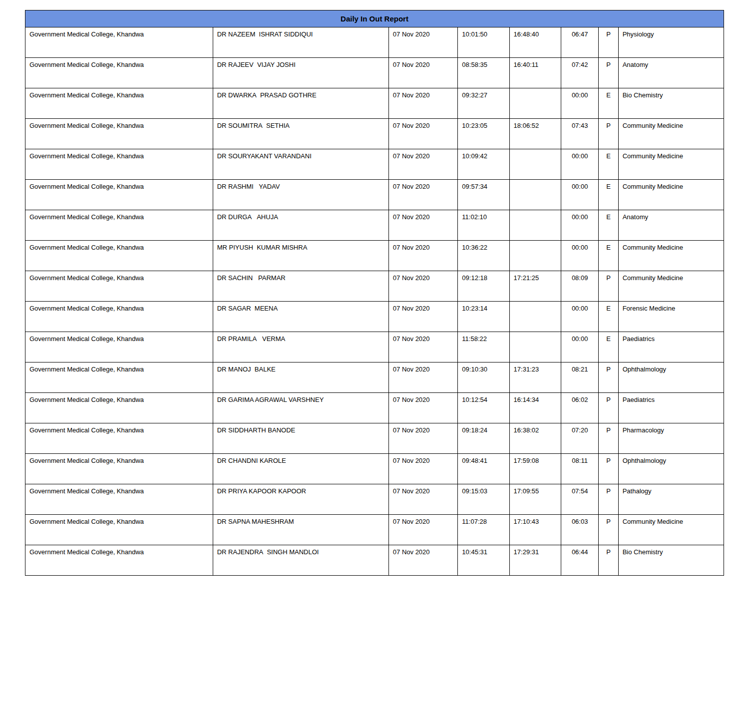Daily In Out Report
| Government Medical College, Khandwa | DR NAZEEM ISHRAT SIDDIQUI | 07 Nov 2020 | 10:01:50 | 16:48:40 | 06:47 | P | Physiology |
| Government Medical College, Khandwa | DR RAJEEV VIJAY JOSHI | 07 Nov 2020 | 08:58:35 | 16:40:11 | 07:42 | P | Anatomy |
| Government Medical College, Khandwa | DR DWARKA PRASAD GOTHRE | 07 Nov 2020 | 09:32:27 | | 00:00 | E | Bio Chemistry |
| Government Medical College, Khandwa | DR SOUMITRA SETHIA | 07 Nov 2020 | 10:23:05 | 18:06:52 | 07:43 | P | Community Medicine |
| Government Medical College, Khandwa | DR SOURYAKANT VARANDANI | 07 Nov 2020 | 10:09:42 | | 00:00 | E | Community Medicine |
| Government Medical College, Khandwa | DR RASHMI YADAV | 07 Nov 2020 | 09:57:34 | | 00:00 | E | Community Medicine |
| Government Medical College, Khandwa | DR DURGA AHUJA | 07 Nov 2020 | 11:02:10 | | 00:00 | E | Anatomy |
| Government Medical College, Khandwa | MR PIYUSH KUMAR MISHRA | 07 Nov 2020 | 10:36:22 | | 00:00 | E | Community Medicine |
| Government Medical College, Khandwa | DR SACHIN PARMAR | 07 Nov 2020 | 09:12:18 | 17:21:25 | 08:09 | P | Community Medicine |
| Government Medical College, Khandwa | DR SAGAR MEENA | 07 Nov 2020 | 10:23:14 | | 00:00 | E | Forensic Medicine |
| Government Medical College, Khandwa | DR PRAMILA VERMA | 07 Nov 2020 | 11:58:22 | | 00:00 | E | Paediatrics |
| Government Medical College, Khandwa | DR MANOJ BALKE | 07 Nov 2020 | 09:10:30 | 17:31:23 | 08:21 | P | Ophthalmology |
| Government Medical College, Khandwa | DR GARIMA AGRAWAL VARSHNEY | 07 Nov 2020 | 10:12:54 | 16:14:34 | 06:02 | P | Paediatrics |
| Government Medical College, Khandwa | DR SIDDHARTH BANODE | 07 Nov 2020 | 09:18:24 | 16:38:02 | 07:20 | P | Pharmacology |
| Government Medical College, Khandwa | DR CHANDNI KAROLE | 07 Nov 2020 | 09:48:41 | 17:59:08 | 08:11 | P | Ophthalmology |
| Government Medical College, Khandwa | DR PRIYA KAPOOR KAPOOR | 07 Nov 2020 | 09:15:03 | 17:09:55 | 07:54 | P | Pathalogy |
| Government Medical College, Khandwa | DR SAPNA MAHESHRAM | 07 Nov 2020 | 11:07:28 | 17:10:43 | 06:03 | P | Community Medicine |
| Government Medical College, Khandwa | DR RAJENDRA SINGH MANDLOI | 07 Nov 2020 | 10:45:31 | 17:29:31 | 06:44 | P | Bio Chemistry |